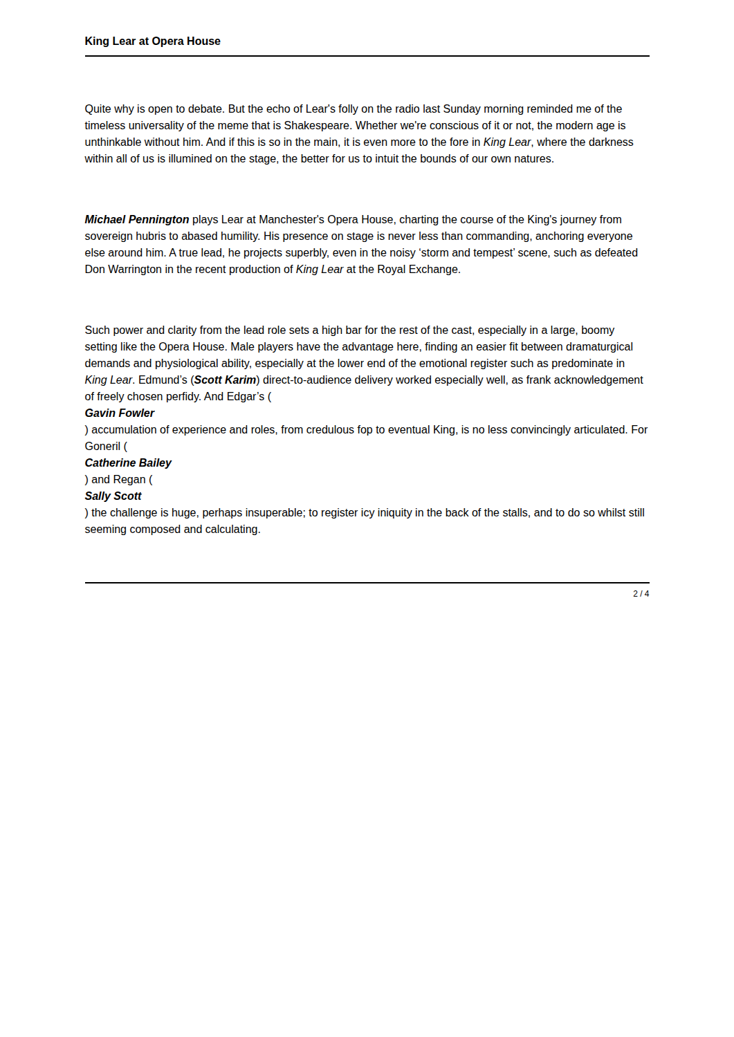King Lear at Opera House
Quite why is open to debate. But the echo of Lear's folly on the radio last Sunday morning reminded me of the timeless universality of the meme that is Shakespeare. Whether we're conscious of it or not, the modern age is unthinkable without him. And if this is so in the main, it is even more to the fore in King Lear, where the darkness within all of us is illumined on the stage, the better for us to intuit the bounds of our own natures.
Michael Pennington plays Lear at Manchester's Opera House, charting the course of the King's journey from sovereign hubris to abased humility. His presence on stage is never less than commanding, anchoring everyone else around him. A true lead, he projects superbly, even in the noisy ‘storm and tempest’ scene, such as defeated Don Warrington in the recent production of King Lear at the Royal Exchange.
Such power and clarity from the lead role sets a high bar for the rest of the cast, especially in a large, boomy setting like the Opera House. Male players have the advantage here, finding an easier fit between dramaturgical demands and physiological ability, especially at the lower end of the emotional register such as predominate in King Lear. Edmund’s (Scott Karim) direct-to-audience delivery worked especially well, as frank acknowledgement of freely chosen perfidy. And Edgar’s (
Gavin Fowler
) accumulation of experience and roles, from credulous fop to eventual King, is no less convincingly articulated. For Goneril (
Catherine Bailey
) and Regan (
Sally Scott
) the challenge is huge, perhaps insuperable; to register icy iniquity in the back of the stalls, and to do so whilst still seeming composed and calculating.
2 / 4